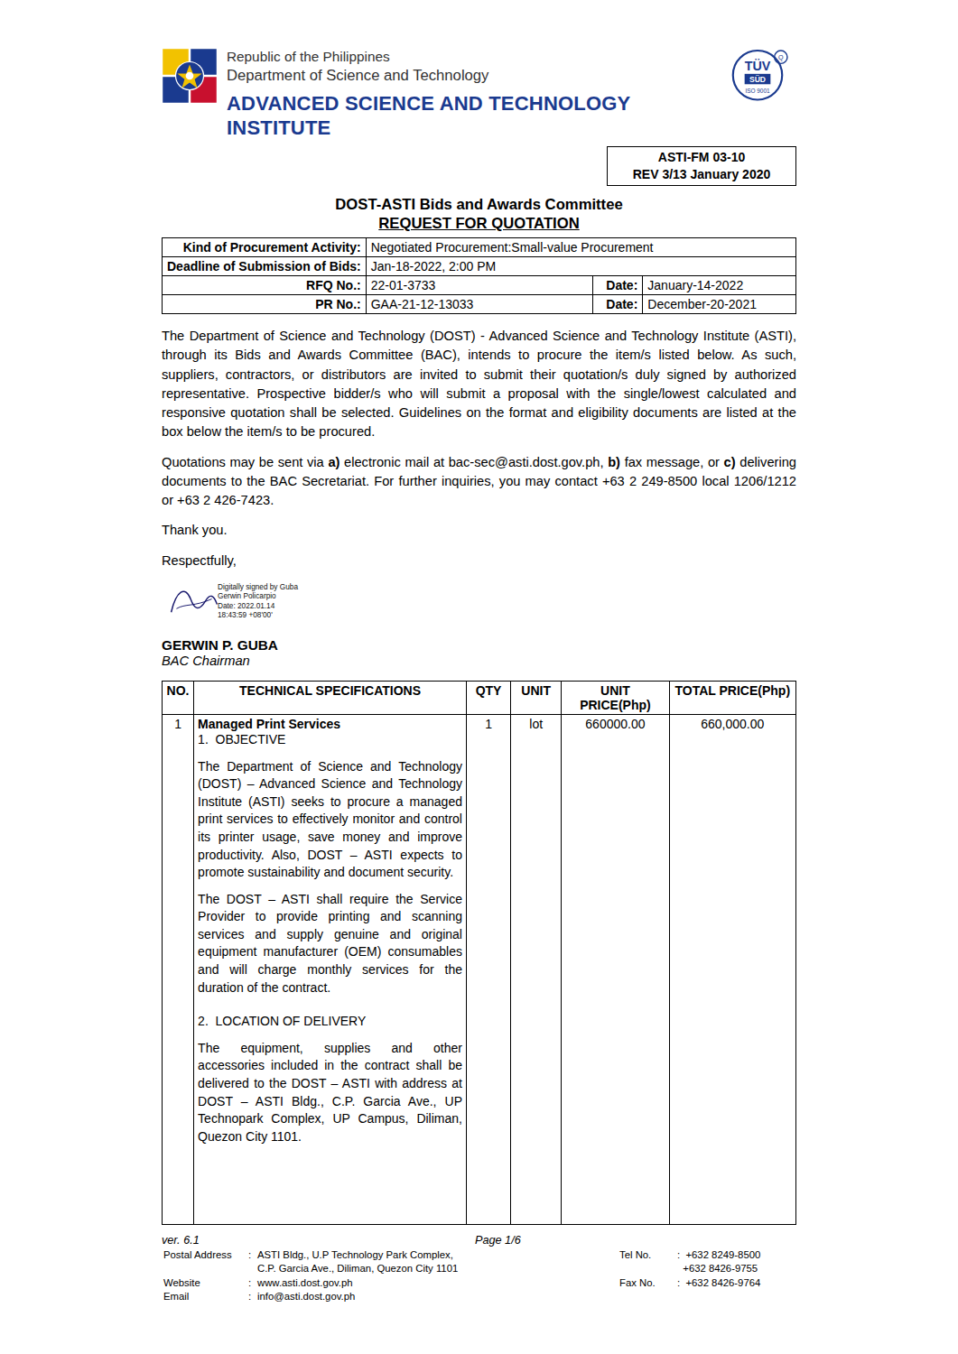Republic of the Philippines
Department of Science and Technology
ADVANCED SCIENCE AND TECHNOLOGY INSTITUTE
TÜV SÜD ISO 9001 Q
ASTI-FM 03-10
REV 3/13 January 2020
DOST-ASTI Bids and Awards Committee
REQUEST FOR QUOTATION
| Kind of Procurement Activity: | Negotiated Procurement:Small-value Procurement |
| Deadline of Submission of Bids: | Jan-18-2022, 2:00 PM |
| RFQ No.: | 22-01-3733 | Date: | January-14-2022 |
| PR No.: | GAA-21-12-13033 | Date: | December-20-2021 |
The Department of Science and Technology (DOST) - Advanced Science and Technology Institute (ASTI), through its Bids and Awards Committee (BAC), intends to procure the item/s listed below. As such, suppliers, contractors, or distributors are invited to submit their quotation/s duly signed by authorized representative. Prospective bidder/s who will submit a proposal with the single/lowest calculated and responsive quotation shall be selected. Guidelines on the format and eligibility documents are listed at the box below the item/s to be procured.
Quotations may be sent via a) electronic mail at bac-sec@asti.dost.gov.ph, b) fax message, or c) delivering documents to the BAC Secretariat. For further inquiries, you may contact +63 2 249-8500 local 1206/1212 or +63 2 426-7423.
Thank you.
Respectfully,
Digitally signed by Guba
Gerwin Policarpio
Date: 2022.01.14
18:43:59 +08'00'
GERWIN P. GUBA
BAC Chairman
| NO. | TECHNICAL SPECIFICATIONS | QTY | UNIT | UNIT PRICE(Php) | TOTAL PRICE(Php) |
| --- | --- | --- | --- | --- | --- |
| 1 | Managed Print Services 1. OBJECTIVE The Department of Science and Technology (DOST) – Advanced Science and Technology Institute (ASTI) seeks to procure a managed print services to effectively monitor and control its printer usage, save money and improve productivity. Also, DOST – ASTI expects to promote sustainability and document security. The DOST – ASTI shall require the Service Provider to provide printing and scanning services and supply genuine and original equipment manufacturer (OEM) consumables and will charge monthly services for the duration of the contract. 2. LOCATION OF DELIVERY The equipment, supplies and other accessories included in the contract shall be delivered to the DOST – ASTI with address at DOST – ASTI Bldg., C.P. Garcia Ave., UP Technopark Complex, UP Campus, Diliman, Quezon City 1101. | 1 | lot | 660000.00 | 660,000.00 |
ver. 6.1 Page 1/6
| Postal Address | : | ASTI Bldg., U.P Technology Park Complex, | Tel No. | : +632 8249-8500 |
| | | C.P. Garcia Ave., Diliman, Quezon City 1101 | | +632 8426-9755 |
| Website | : | www.asti.dost.gov.ph | Fax No. | : +632 8426-9764 |
| Email | : | info@asti.dost.gov.ph | | |